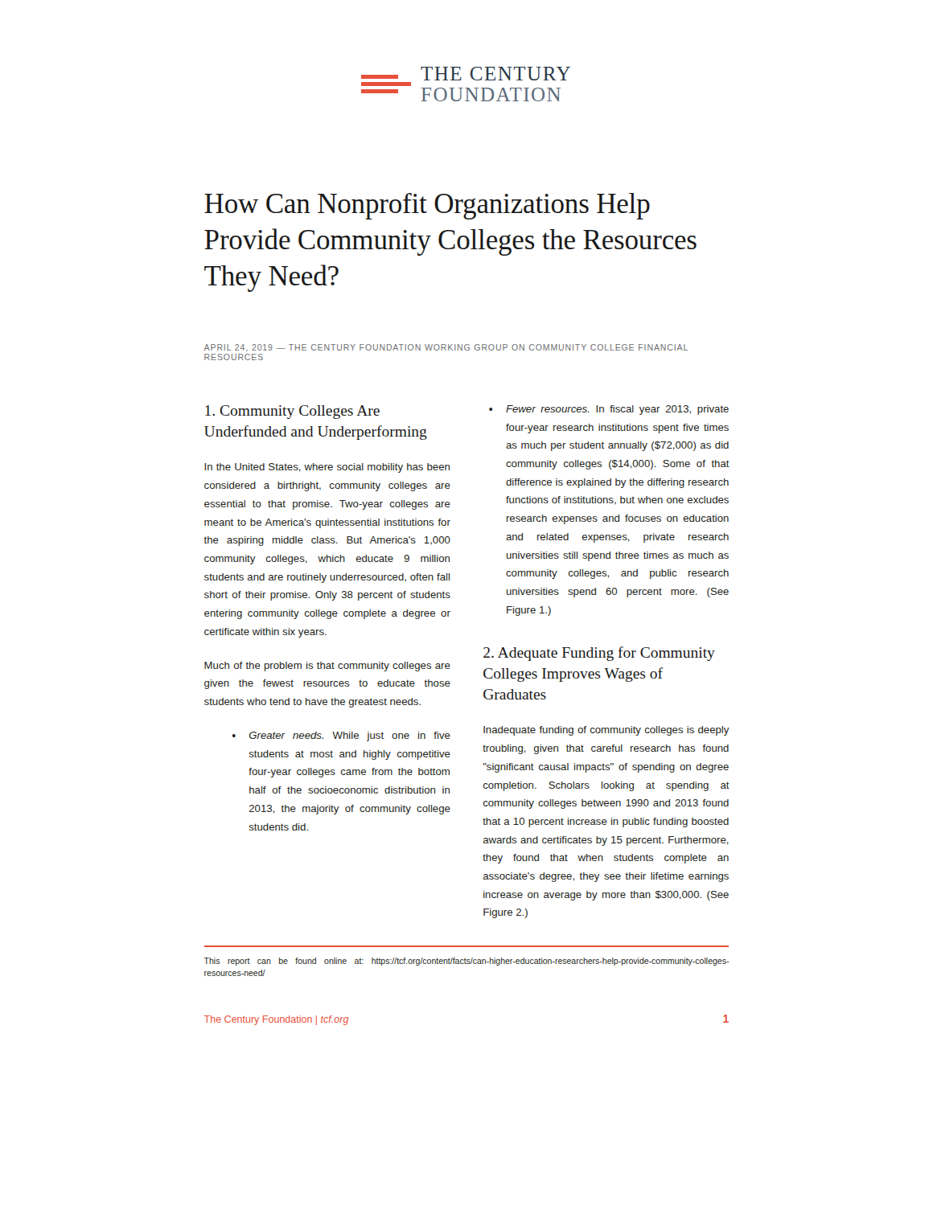THE CENTURY FOUNDATION
How Can Nonprofit Organizations Help Provide Community Colleges the Resources They Need?
APRIL 24, 2019 — THE CENTURY FOUNDATION WORKING GROUP ON COMMUNITY COLLEGE FINANCIAL RESOURCES
1. Community Colleges Are Underfunded and Underperforming
In the United States, where social mobility has been considered a birthright, community colleges are essential to that promise. Two-year colleges are meant to be America's quintessential institutions for the aspiring middle class. But America's 1,000 community colleges, which educate 9 million students and are routinely underresourced, often fall short of their promise. Only 38 percent of students entering community college complete a degree or certificate within six years.
Much of the problem is that community colleges are given the fewest resources to educate those students who tend to have the greatest needs.
Greater needs. While just one in five students at most and highly competitive four-year colleges came from the bottom half of the socioeconomic distribution in 2013, the majority of community college students did.
Fewer resources. In fiscal year 2013, private four-year research institutions spent five times as much per student annually ($72,000) as did community colleges ($14,000). Some of that difference is explained by the differing research functions of institutions, but when one excludes research expenses and focuses on education and related expenses, private research universities still spend three times as much as community colleges, and public research universities spend 60 percent more. (See Figure 1.)
2. Adequate Funding for Community Colleges Improves Wages of Graduates
Inadequate funding of community colleges is deeply troubling, given that careful research has found "significant causal impacts" of spending on degree completion. Scholars looking at spending at community colleges between 1990 and 2013 found that a 10 percent increase in public funding boosted awards and certificates by 15 percent. Furthermore, they found that when students complete an associate's degree, they see their lifetime earnings increase on average by more than $300,000. (See Figure 2.)
This report can be found online at: https://tcf.org/content/facts/can-higher-education-researchers-help-provide-community-colleges-resources-need/
The Century Foundation | tcf.org
1